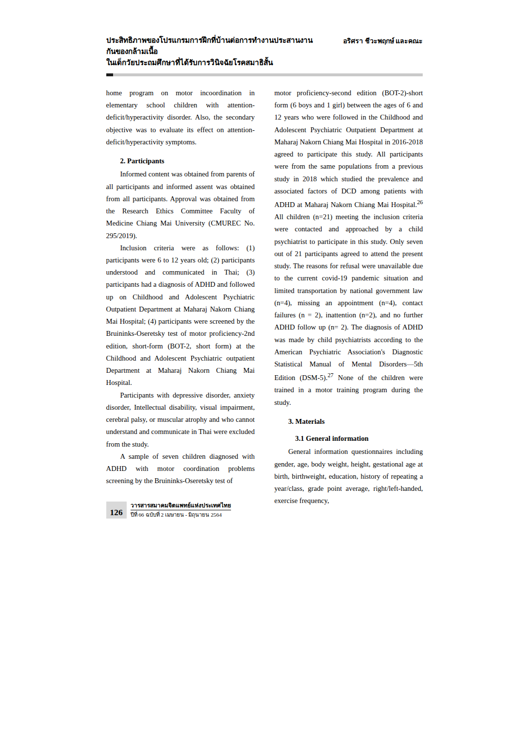ประสิทธิภาพของโปรแกรมการฝึกที่บ้านต่อการทำงานประสานงานกันของกล้ามเนื้อ
ในเด็กวัยประถมศึกษาที่ได้รับการวินิจฉัยโรคสมาธิสั้น
อริศรา ชีวะพฤกษ์ และคณะ
home program on motor incoordination in elementary school children with attention-deficit/hyperactivity disorder. Also, the secondary objective was to evaluate its effect on attention-deficit/hyperactivity symptoms.
2. Participants
Informed content was obtained from parents of all participants and informed assent was obtained from all participants. Approval was obtained from the Research Ethics Committee Faculty of Medicine Chiang Mai University (CMUREC No. 295/2019).
Inclusion criteria were as follows: (1) participants were 6 to 12 years old; (2) participants understood and communicated in Thai; (3) participants had a diagnosis of ADHD and followed up on Childhood and Adolescent Psychiatric Outpatient Department at Maharaj Nakorn Chiang Mai Hospital; (4) participants were screened by the Bruininks-Oseretsky test of motor proficiency-2nd edition, short-form (BOT-2, short form) at the Childhood and Adolescent Psychiatric outpatient Department at Maharaj Nakorn Chiang Mai Hospital.
Participants with depressive disorder, anxiety disorder, Intellectual disability, visual impairment, cerebral palsy, or muscular atrophy and who cannot understand and communicate in Thai were excluded from the study.
A sample of seven children diagnosed with ADHD with motor coordination problems screening by the Bruininks-Oseretsky test of
motor proficiency-second edition (BOT-2)-short form (6 boys and 1 girl) between the ages of 6 and 12 years who were followed in the Childhood and Adolescent Psychiatric Outpatient Department at Maharaj Nakorn Chiang Mai Hospital in 2016-2018 agreed to participate this study. All participants were from the same populations from a previous study in 2018 which studied the prevalence and associated factors of DCD among patients with ADHD at Maharaj Nakorn Chiang Mai Hospital.26 All children (n=21) meeting the inclusion criteria were contacted and approached by a child psychiatrist to participate in this study. Only seven out of 21 participants agreed to attend the present study. The reasons for refusal were unavailable due to the current covid-19 pandemic situation and limited transportation by national government law (n=4), missing an appointment (n=4), contact failures (n = 2), inattention (n=2), and no further ADHD follow up (n= 2). The diagnosis of ADHD was made by child psychiatrists according to the American Psychiatric Association's Diagnostic Statistical Manual of Mental Disorders—5th Edition (DSM-5).27 None of the children were trained in a motor training program during the study.
3. Materials
3.1 General information
General information questionnaires including gender, age, body weight, height, gestational age at birth, birthweight, education, history of repeating a year/class, grade point average, right/left-handed, exercise frequency,
126
วารสารสมาคมจิตแพทย์แห่งประเทศไทย
ปีที่ 66 ฉบับที่ 2 เมษายน - มิถุนายน 2564